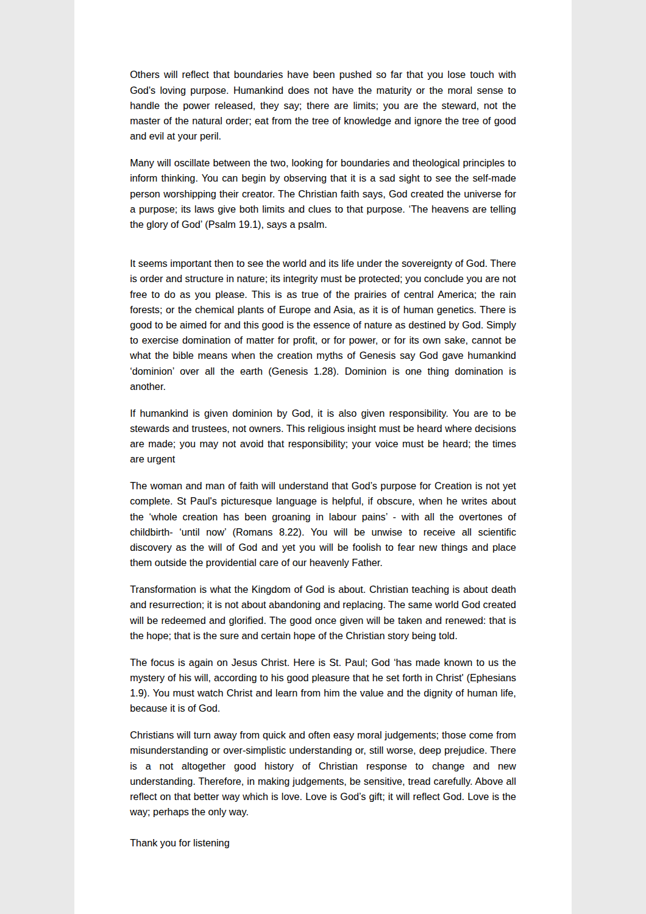Others will reflect that boundaries have been pushed so far that you lose touch with God's loving purpose. Humankind does not have the maturity or the moral sense to handle the power released, they say; there are limits; you are the steward, not the master of the natural order; eat from the tree of knowledge and ignore the tree of good and evil at your peril.
Many will oscillate between the two, looking for boundaries and theological principles to inform thinking. You can begin by observing that it is a sad sight to see the self-made person worshipping their creator. The Christian faith says, God created the universe for a purpose; its laws give both limits and clues to that purpose. ‘The heavens are telling the glory of God’ (Psalm 19.1), says a psalm.
It seems important then to see the world and its life under the sovereignty of God. There is order and structure in nature; its integrity must be protected; you conclude you are not free to do as you please. This is as true of the prairies of central America; the rain forests; or the chemical plants of Europe and Asia, as it is of human genetics. There is good to be aimed for and this good is the essence of nature as destined by God. Simply to exercise domination of matter for profit, or for power, or for its own sake, cannot be what the bible means when the creation myths of Genesis say God gave humankind ‘dominion’ over all the earth (Genesis 1.28). Dominion is one thing domination is another.
If humankind is given dominion by God, it is also given responsibility. You are to be stewards and trustees, not owners. This religious insight must be heard where decisions are made; you may not avoid that responsibility; your voice must be heard; the times are urgent
The woman and man of faith will understand that God’s purpose for Creation is not yet complete. St Paul's picturesque language is helpful, if obscure, when he writes about the ‘whole creation has been groaning in labour pains’ - with all the overtones of childbirth- ‘until now’ (Romans 8.22). You will be unwise to receive all scientific discovery as the will of God and yet you will be foolish to fear new things and place them outside the providential care of our heavenly Father.
Transformation is what the Kingdom of God is about. Christian teaching is about death and resurrection; it is not about abandoning and replacing. The same world God created will be redeemed and glorified. The good once given will be taken and renewed: that is the hope; that is the sure and certain hope of the Christian story being told.
The focus is again on Jesus Christ. Here is St. Paul; God ‘has made known to us the mystery of his will, according to his good pleasure that he set forth in Christ' (Ephesians 1.9). You must watch Christ and learn from him the value and the dignity of human life, because it is of God.
Christians will turn away from quick and often easy moral judgements; those come from misunderstanding or over-simplistic understanding or, still worse, deep prejudice. There is a not altogether good history of Christian response to change and new understanding. Therefore, in making judgements, be sensitive, tread carefully. Above all reflect on that better way which is love. Love is God’s gift; it will reflect God. Love is the way; perhaps the only way.
Thank you for listening